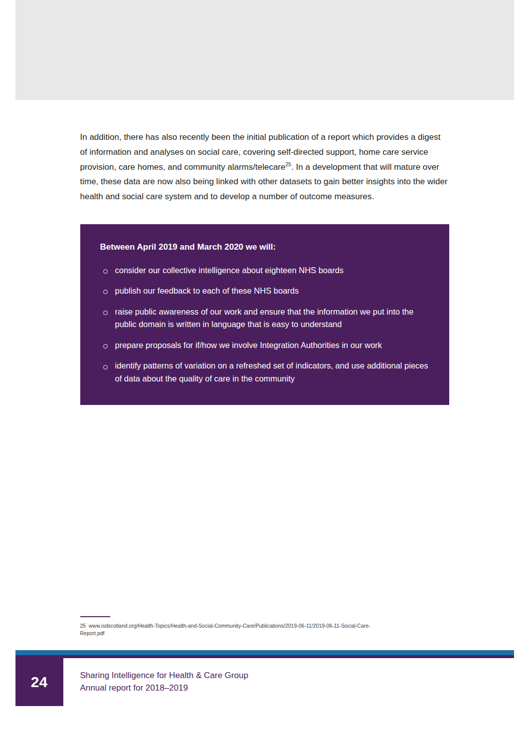In addition, there has also recently been the initial publication of a report which provides a digest of information and analyses on social care, covering self-directed support, home care service provision, care homes, and community alarms/telecare25. In a development that will mature over time, these data are now also being linked with other datasets to gain better insights into the wider health and social care system and to develop a number of outcome measures.
Between April 2019 and March 2020 we will:
consider our collective intelligence about eighteen NHS boards
publish our feedback to each of these NHS boards
raise public awareness of our work and ensure that the information we put into the public domain is written in language that is easy to understand
prepare proposals for if/how we involve Integration Authorities in our work
identify patterns of variation on a refreshed set of indicators, and use additional pieces of data about the quality of care in the community
25 www.isdscotland.org/Health-Topics/Health-and-Social-Community-Care/Publications/2019-06-11/2019-06-11-Social-Care-
Report.pdf
24
Sharing Intelligence for Health & Care Group Annual report for 2018–2019